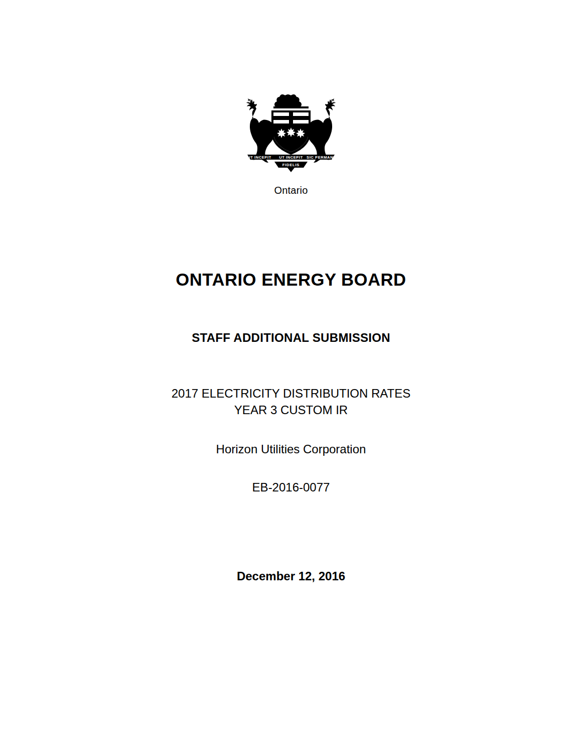UT INCEPIT SIC PERMANET UT INCEPIT FIDELIS
Ontario
ONTARIO ENERGY BOARD
STAFF ADDITIONAL SUBMISSION
2017 ELECTRICITY DISTRIBUTION RATES YEAR 3 CUSTOM IR
Horizon Utilities Corporation
EB-2016-0077
December 12, 2016